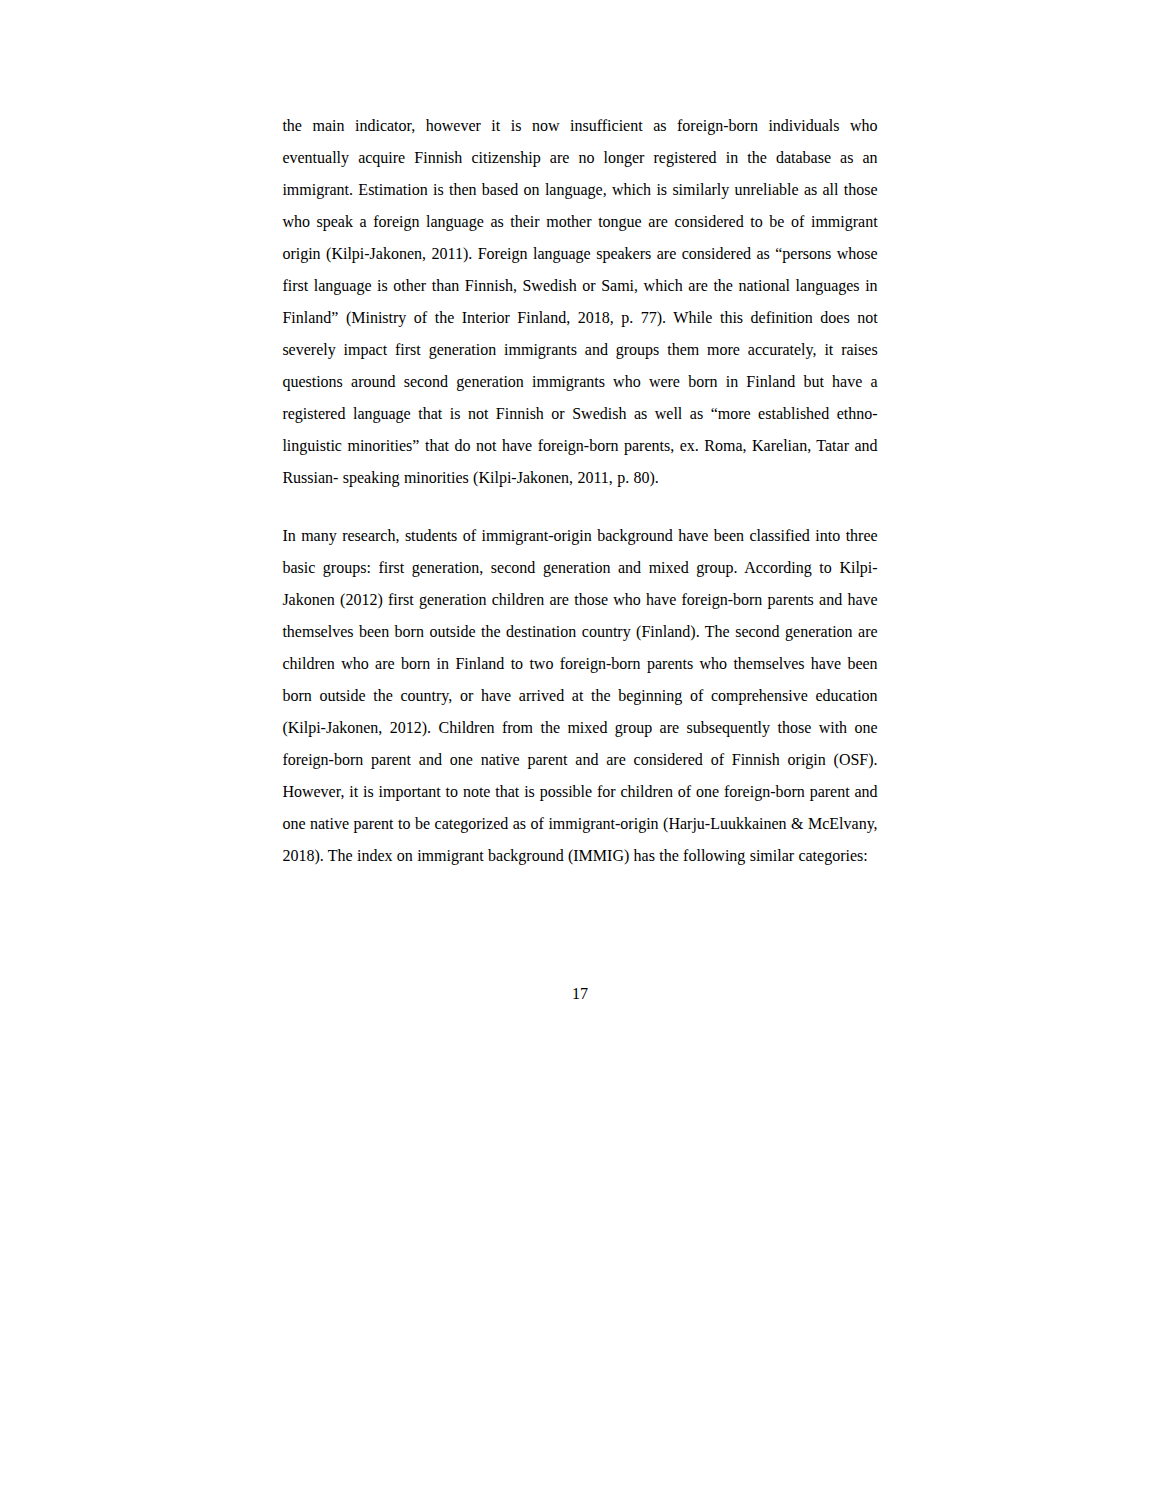the main indicator, however it is now insufficient as foreign-born individuals who eventually acquire Finnish citizenship are no longer registered in the database as an immigrant. Estimation is then based on language, which is similarly unreliable as all those who speak a foreign language as their mother tongue are considered to be of immigrant origin (Kilpi-Jakonen, 2011). Foreign language speakers are considered as “persons whose first language is other than Finnish, Swedish or Sami, which are the national languages in Finland” (Ministry of the Interior Finland, 2018, p. 77). While this definition does not severely impact first generation immigrants and groups them more accurately, it raises questions around second generation immigrants who were born in Finland but have a registered language that is not Finnish or Swedish as well as “more established ethno-linguistic minorities” that do not have foreign-born parents, ex. Roma, Karelian, Tatar and Russian- speaking minorities (Kilpi-Jakonen, 2011, p. 80).
In many research, students of immigrant-origin background have been classified into three basic groups: first generation, second generation and mixed group. According to Kilpi-Jakonen (2012) first generation children are those who have foreign-born parents and have themselves been born outside the destination country (Finland). The second generation are children who are born in Finland to two foreign-born parents who themselves have been born outside the country, or have arrived at the beginning of comprehensive education (Kilpi-Jakonen, 2012). Children from the mixed group are subsequently those with one foreign-born parent and one native parent and are considered of Finnish origin (OSF). However, it is important to note that is possible for children of one foreign-born parent and one native parent to be categorized as of immigrant-origin (Harju-Luukkainen & McElvany, 2018). The index on immigrant background (IMMIG) has the following similar categories:
17